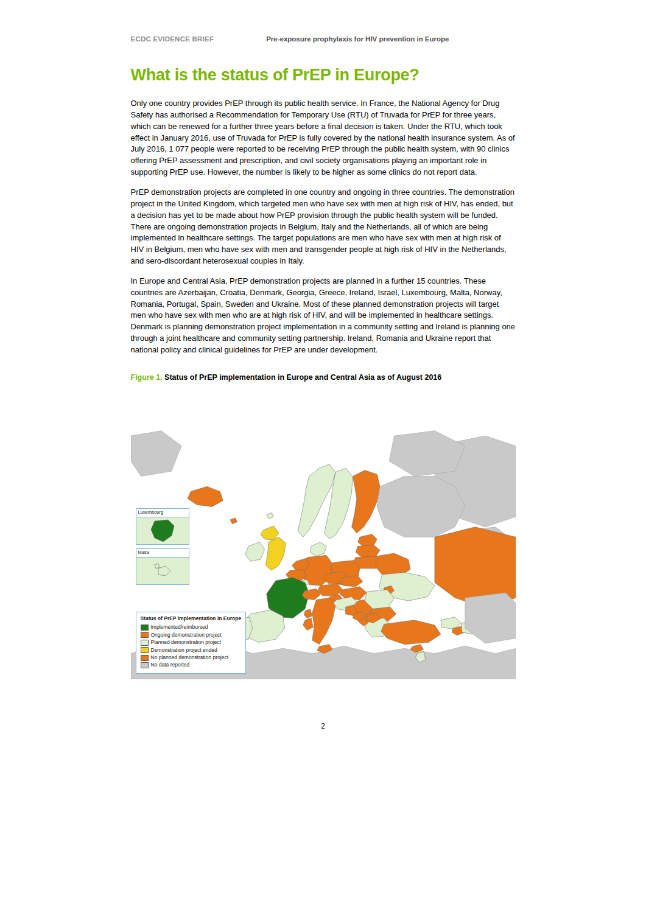ECDC EVIDENCE BRIEF Pre-exposure prophylaxis for HIV prevention in Europe
What is the status of PrEP in Europe?
Only one country provides PrEP through its public health service. In France, the National Agency for Drug Safety has authorised a Recommendation for Temporary Use (RTU) of Truvada for PrEP for three years, which can be renewed for a further three years before a final decision is taken. Under the RTU, which took effect in January 2016, use of Truvada for PrEP is fully covered by the national health insurance system. As of July 2016, 1 077 people were reported to be receiving PrEP through the public health system, with 90 clinics offering PrEP assessment and prescription, and civil society organisations playing an important role in supporting PrEP use. However, the number is likely to be higher as some clinics do not report data.
PrEP demonstration projects are completed in one country and ongoing in three countries. The demonstration project in the United Kingdom, which targeted men who have sex with men at high risk of HIV, has ended, but a decision has yet to be made about how PrEP provision through the public health system will be funded. There are ongoing demonstration projects in Belgium, Italy and the Netherlands, all of which are being implemented in healthcare settings. The target populations are men who have sex with men at high risk of HIV in Belgium, men who have sex with men and transgender people at high risk of HIV in the Netherlands, and sero-discordant heterosexual couples in Italy.
In Europe and Central Asia, PrEP demonstration projects are planned in a further 15 countries. These countries are Azerbaijan, Croatia, Denmark, Georgia, Greece, Ireland, Israel, Luxembourg, Malta, Norway, Romania, Portugal, Spain, Sweden and Ukraine. Most of these planned demonstration projects will target men who have sex with men who are at high risk of HIV, and will be implemented in healthcare settings. Denmark is planning demonstration project implementation in a community setting and Ireland is planning one through a joint healthcare and community setting partnership. Ireland, Romania and Ukraine report that national policy and clinical guidelines for PrEP are under development.
Figure 1. Status of PrEP implementation in Europe and Central Asia as of August 2016
Luxembourg
Malta
Status of PrEP implementation in Europe
Implemented/reimbursed
Ongoing demonstration project
Planned demonstration project
Demonstration project ended
No planned demonstration project
No data reported
2